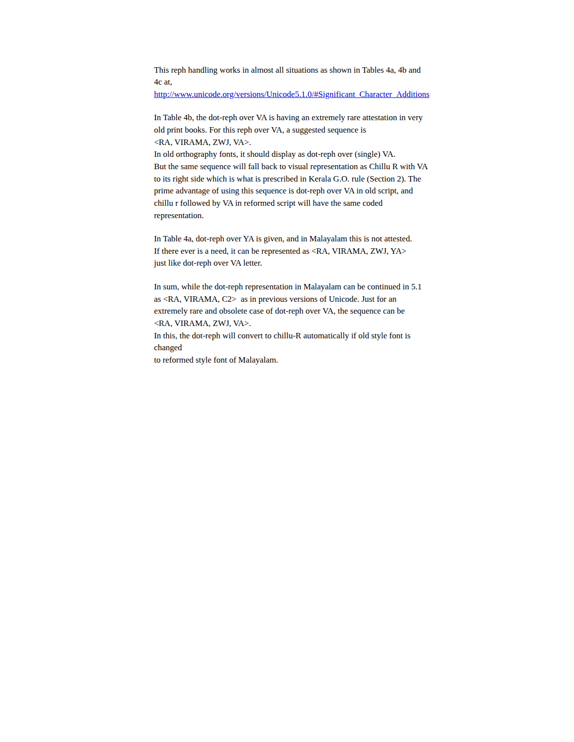This reph handling works in almost all situations as shown in Tables 4a, 4b and 4c at,
http://www.unicode.org/versions/Unicode5.1.0/#Significant_Character_Additions
In Table 4b, the dot-reph over VA is having an extremely rare attestation in very old print books. For this reph over VA, a suggested sequence is <RA, VIRAMA, ZWJ, VA>.
In old orthography fonts, it should display as dot-reph over (single) VA.
But the same sequence will fall back to visual representation as Chillu R with VA to its right side which is what is prescribed in Kerala G.O. rule (Section 2). The prime advantage of using this sequence is dot-reph over VA in old script, and chillu r followed by VA in reformed script will have the same coded representation.
In Table 4a, dot-reph over YA is given, and in Malayalam this is not attested.
If there ever is a need, it can be represented as <RA, VIRAMA, ZWJ, YA>
just like dot-reph over VA letter.
In sum, while the dot-reph representation in Malayalam can be continued in 5.1
as <RA, VIRAMA, C2> as in previous versions of Unicode. Just for an extremely rare and obsolete case of dot-reph over VA, the sequence can be <RA, VIRAMA, ZWJ, VA>.
In this, the dot-reph will convert to chillu-R automatically if old style font is changed
to reformed style font of Malayalam.